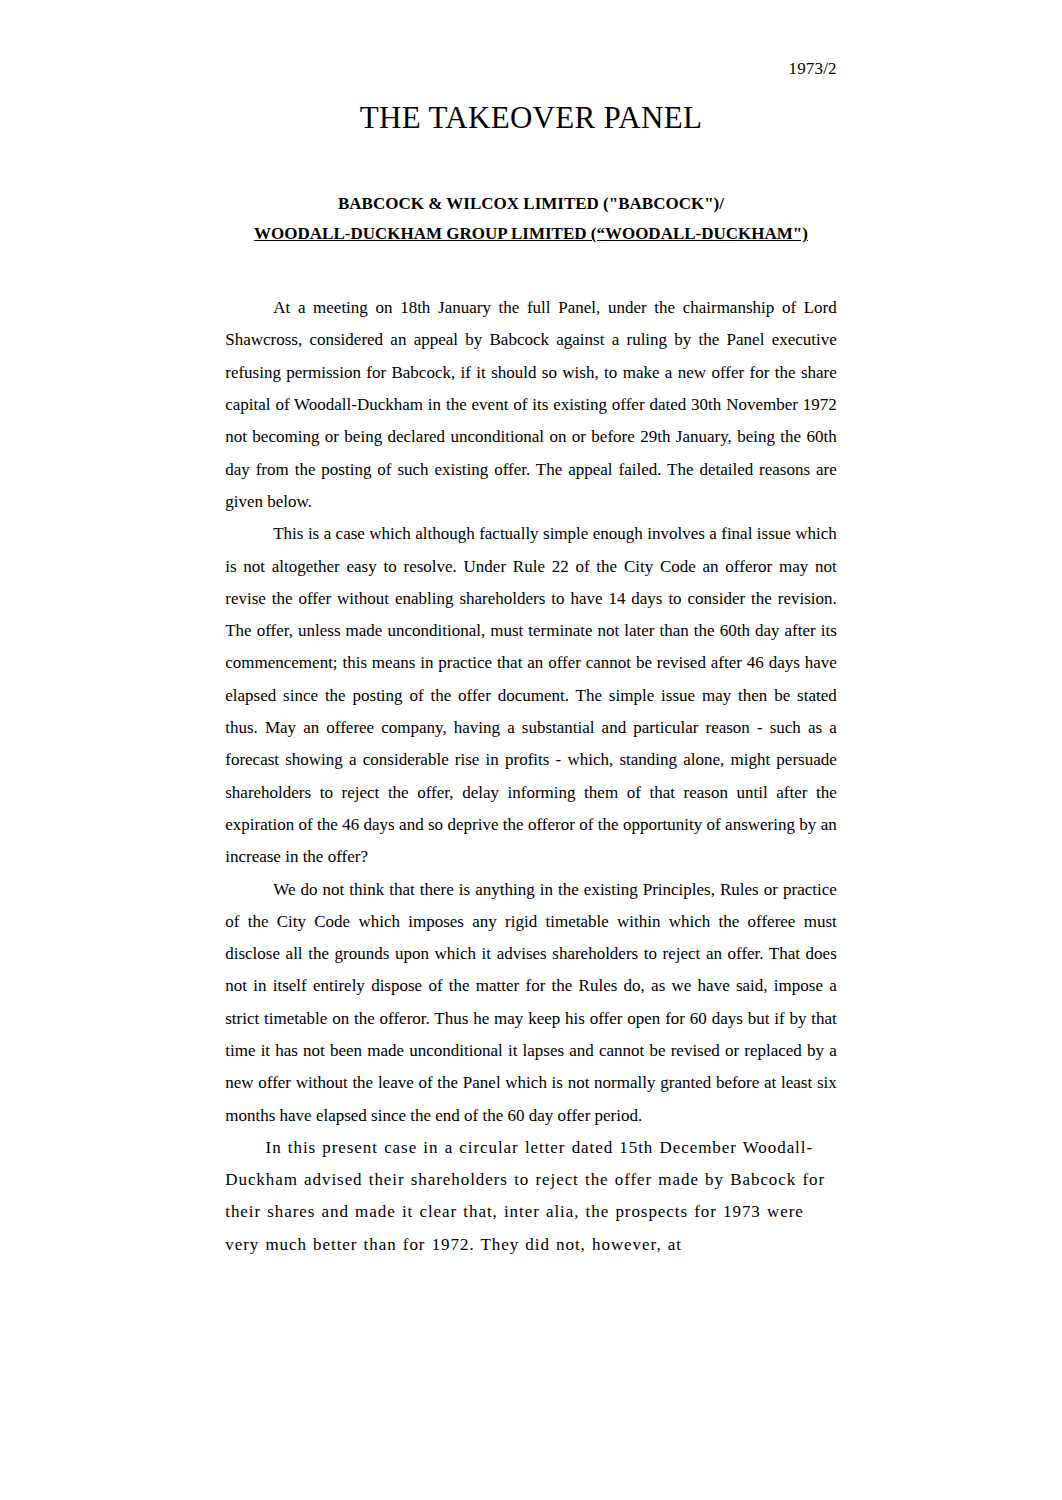1973/2
THE TAKEOVER PANEL
BABCOCK & WILCOX LIMITED ("BABCOCK")/
WOODALL-DUCKHAM GROUP LIMITED (“WOODALL-DUCKHAM")
At a meeting on 18th January the full Panel, under the chairmanship of Lord Shawcross, considered an appeal by Babcock against a ruling by the Panel executive refusing permission for Babcock, if it should so wish, to make a new offer for the share capital of Woodall-Duckham in the event of its existing offer dated 30th November 1972 not becoming or being declared unconditional on or before 29th January, being the 60th day from the posting of such existing offer. The appeal failed. The detailed reasons are given below.
This is a case which although factually simple enough involves a final issue which is not altogether easy to resolve. Under Rule 22 of the City Code an offeror may not revise the offer without enabling shareholders to have 14 days to consider the revision. The offer, unless made unconditional, must terminate not later than the 60th day after its commencement; this means in practice that an offer cannot be revised after 46 days have elapsed since the posting of the offer document. The simple issue may then be stated thus. May an offeree company, having a substantial and particular reason - such as a forecast showing a considerable rise in profits - which, standing alone, might persuade shareholders to reject the offer, delay informing them of that reason until after the expiration of the 46 days and so deprive the offeror of the opportunity of answering by an increase in the offer?
We do not think that there is anything in the existing Principles, Rules or practice of the City Code which imposes any rigid timetable within which the offeree must disclose all the grounds upon which it advises shareholders to reject an offer. That does not in itself entirely dispose of the matter for the Rules do, as we have said, impose a strict timetable on the offeror. Thus he may keep his offer open for 60 days but if by that time it has not been made unconditional it lapses and cannot be revised or replaced by a new offer without the leave of the Panel which is not normally granted before at least six months have elapsed since the end of the 60 day offer period.
In this present case in a circular letter dated 15th December Woodall-Duckham advised their shareholders to reject the offer made by Babcock for their shares and made it clear that, inter alia, the prospects for 1973 were very much better than for 1972. They did not, however, at